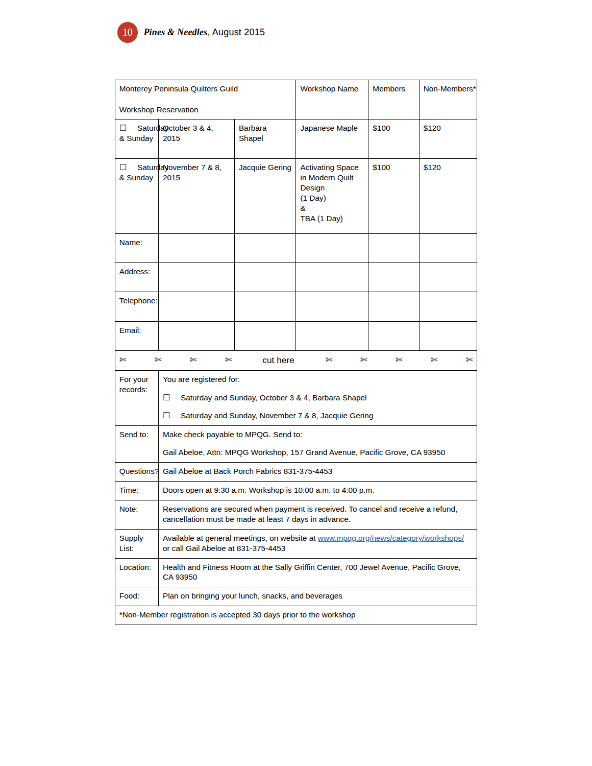10
Pines & Needles, August 2015
| Monterey Peninsula Quilters Guild Workshop Reservation | Workshop Name | Members | Non-Members* |
| ☐ Saturday & Sunday | October 3 & 4, 2015 | Barbara Shapel | Japanese Maple | $100 | $120 |
| ☐ Saturday & Sunday | November 7 & 8, 2015 | Jacquie Gering | Activating Space in Modern Quilt Design (1 Day) & TBA (1 Day) | $100 | $120 |
| Name: | | | | | |
| Address: | | | | | |
| Telephone: | | | | | |
| Email: | | | | | |
| ✄ ✄ ✄ ✄ cut here ✄ ✄ ✄ ✄ ✄ |
| For your records: | You are registered for: ☐ Saturday and Sunday, October 3 & 4, Barbara Shapel ☐ Saturday and Sunday, November 7 & 8, Jacquie Gering |
| Send to: | Make check payable to MPQG. Send to: Gail Abeloe, Attn: MPQG Workshop, 157 Grand Avenue, Pacific Grove, CA 93950 |
| Questions? | Gail Abeloe at Back Porch Fabrics 831-375-4453 |
| Time: | Doors open at 9:30 a.m. Workshop is 10:00 a.m. to 4:00 p.m. |
| Note: | Reservations are secured when payment is received. To cancel and receive a refund, cancellation must be made at least 7 days in advance. |
| Supply List: | Available at general meetings, on website at www.mpqg.org/news/category/workshops/ or call Gail Abeloe at 831-375-4453 |
| Location: | Health and Fitness Room at the Sally Griffin Center, 700 Jewel Avenue, Pacific Grove, CA 93950 |
| Food: | Plan on bringing your lunch, snacks, and beverages |
| *Non-Member registration is accepted 30 days prior to the workshop |